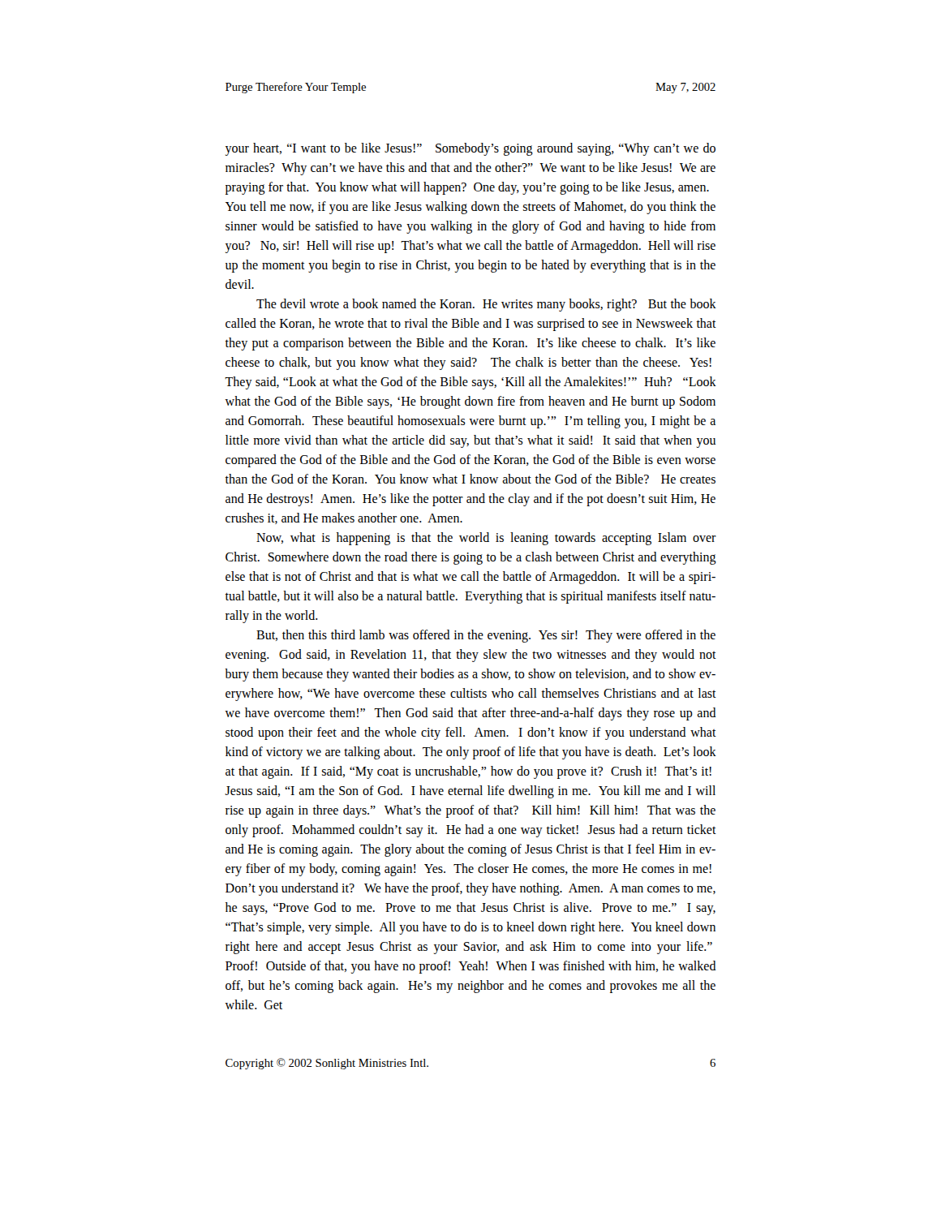Purge Therefore Your Temple
May 7, 2002
your heart, “I want to be like Jesus!” Somebody’s going around saying, “Why can’t we do miracles? Why can’t we have this and that and the other?” We want to be like Jesus! We are praying for that. You know what will happen? One day, you’re going to be like Jesus, amen. You tell me now, if you are like Jesus walking down the streets of Mahomet, do you think the sinner would be satisfied to have you walking in the glory of God and having to hide from you? No, sir! Hell will rise up! That’s what we call the battle of Armageddon. Hell will rise up the moment you begin to rise in Christ, you begin to be hated by everything that is in the devil.
The devil wrote a book named the Koran. He writes many books, right? But the book called the Koran, he wrote that to rival the Bible and I was surprised to see in Newsweek that they put a comparison between the Bible and the Koran. It’s like cheese to chalk. It’s like cheese to chalk, but you know what they said? The chalk is better than the cheese. Yes! They said, “Look at what the God of the Bible says, ‘Kill all the Amalekites!’” Huh? “Look what the God of the Bible says, ‘He brought down fire from heaven and He burnt up Sodom and Gomorrah. These beautiful homosexuals were burnt up.’” I’m telling you, I might be a little more vivid than what the article did say, but that’s what it said! It said that when you compared the God of the Bible and the God of the Koran, the God of the Bible is even worse than the God of the Koran. You know what I know about the God of the Bible? He creates and He destroys! Amen. He’s like the potter and the clay and if the pot doesn’t suit Him, He crushes it, and He makes another one. Amen.
Now, what is happening is that the world is leaning towards accepting Islam over Christ. Somewhere down the road there is going to be a clash between Christ and everything else that is not of Christ and that is what we call the battle of Armageddon. It will be a spiritual battle, but it will also be a natural battle. Everything that is spiritual manifests itself naturally in the world.
But, then this third lamb was offered in the evening. Yes sir! They were offered in the evening. God said, in Revelation 11, that they slew the two witnesses and they would not bury them because they wanted their bodies as a show, to show on television, and to show everywhere how, “We have overcome these cultists who call themselves Christians and at last we have overcome them!” Then God said that after three-and-a-half days they rose up and stood upon their feet and the whole city fell. Amen. I don’t know if you understand what kind of victory we are talking about. The only proof of life that you have is death. Let’s look at that again. If I said, “My coat is uncrushable,” how do you prove it? Crush it! That’s it! Jesus said, “I am the Son of God. I have eternal life dwelling in me. You kill me and I will rise up again in three days.” What’s the proof of that? Kill him! Kill him! That was the only proof. Mohammed couldn’t say it. He had a one way ticket! Jesus had a return ticket and He is coming again. The glory about the coming of Jesus Christ is that I feel Him in every fiber of my body, coming again! Yes. The closer He comes, the more He comes in me! Don’t you understand it? We have the proof, they have nothing. Amen. A man comes to me, he says, “Prove God to me. Prove to me that Jesus Christ is alive. Prove to me.” I say, “That’s simple, very simple. All you have to do is to kneel down right here. You kneel down right here and accept Jesus Christ as your Savior, and ask Him to come into your life.” Proof! Outside of that, you have no proof! Yeah! When I was finished with him, he walked off, but he’s coming back again. He’s my neighbor and he comes and provokes me all the while. Get
Copyright © 2002 Sonlight Ministries Intl.
6